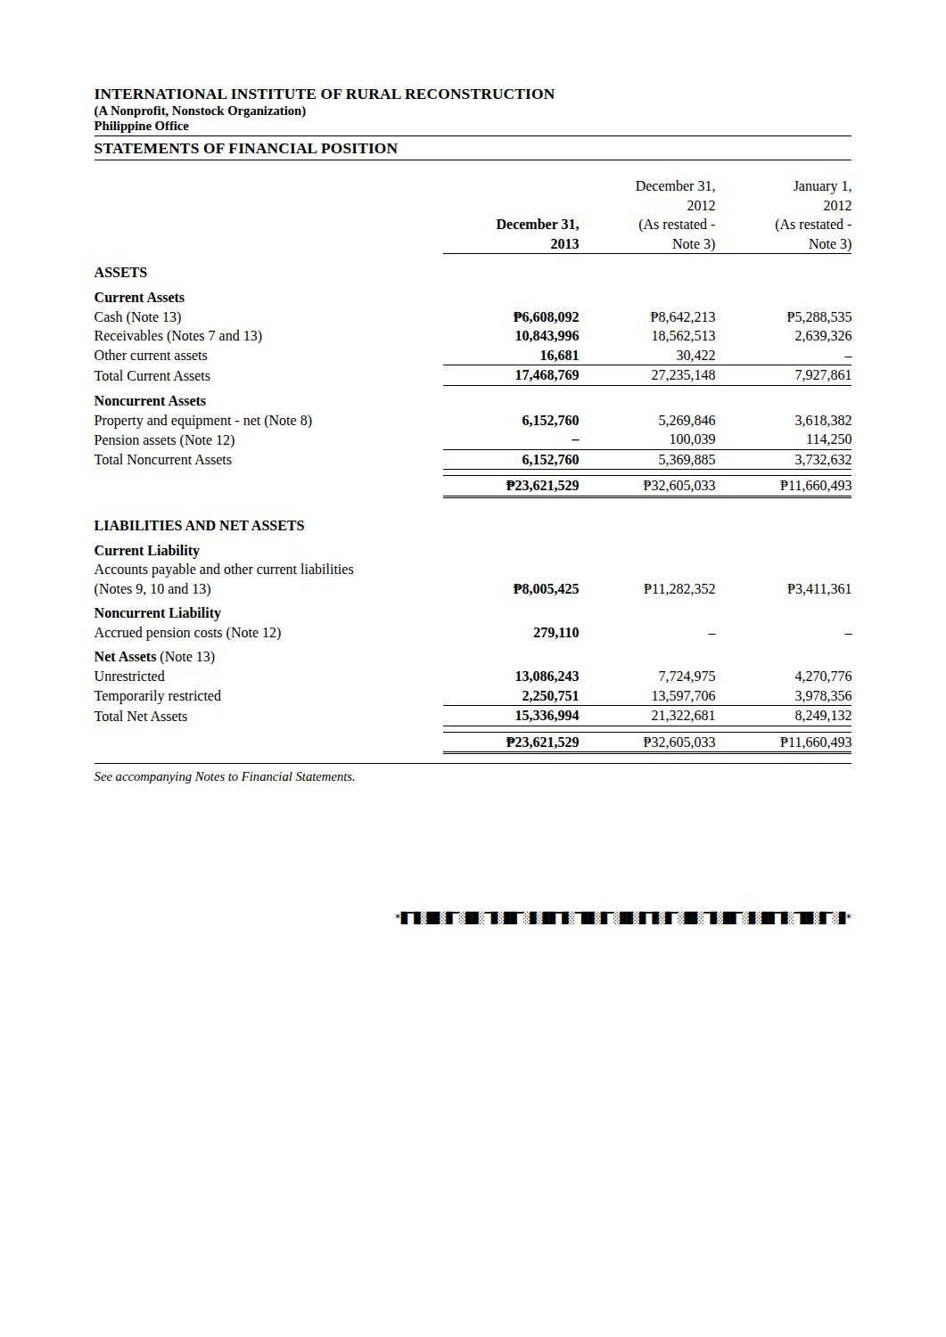INTERNATIONAL INSTITUTE OF RURAL RECONSTRUCTION
(A Nonprofit, Nonstock Organization)
Philippine Office
STATEMENTS OF FINANCIAL POSITION
| | | December 31, 2012 | January 1, 2012 |
| | December 31, 2013 | (As restated - Note 3) | (As restated - Note 3) |
| ASSETS | | | |
| Current Assets | | | |
| Cash (Note 13) | ₱6,608,092 | ₱8,642,213 | ₱5,288,535 |
| Receivables (Notes 7 and 13) | 10,843,996 | 18,562,513 | 2,639,326 |
| Other current assets | 16,681 | 30,422 | – |
| Total Current Assets | 17,468,769 | 27,235,148 | 7,927,861 |
| Noncurrent Assets | | | |
| Property and equipment - net (Note 8) | 6,152,760 | 5,269,846 | 3,618,382 |
| Pension assets (Note 12) | – | 100,039 | 114,250 |
| Total Noncurrent Assets | 6,152,760 | 5,369,885 | 3,732,632 |
| | ₱23,621,529 | ₱32,605,033 | ₱11,660,493 |
| LIABILITIES AND NET ASSETS | | | |
| Current Liability | | | |
| Accounts payable and other current liabilities | | | |
| (Notes 9, 10 and 13) | ₱8,005,425 | ₱11,282,352 | ₱3,411,361 |
| Noncurrent Liability | | | |
| Accrued pension costs (Note 12) | 279,110 | – | – |
| Net Assets (Note 13) | | | |
| Unrestricted | 13,086,243 | 7,724,975 | 4,270,776 |
| Temporarily restricted | 2,250,751 | 13,597,706 | 3,978,356 |
| Total Net Assets | 15,336,994 | 21,322,681 | 8,249,132 |
| | ₱23,621,529 | ₱32,605,033 | ₱11,660,493 |
See accompanying Notes to Financial Statements.
*█▔█░██░█▔░██░▔█░██▔░█░██▔█░▔██░█▔░██░█▔█░█▔░██░▔█░██▔░█░██▔█░▔██░█▔░█*